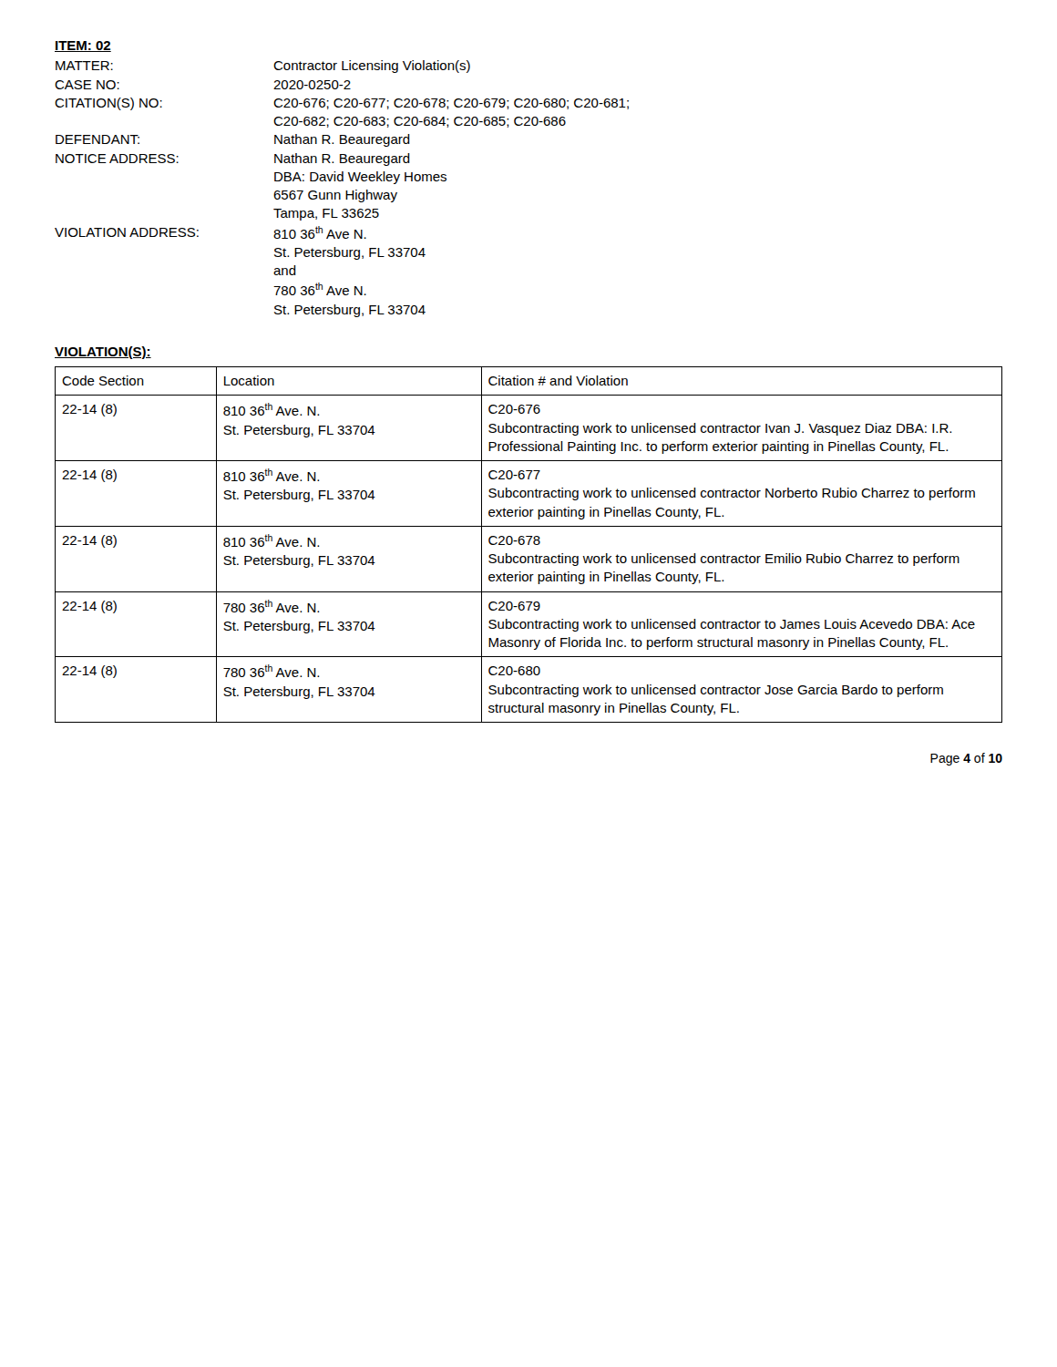ITEM: 02
| MATTER: | Contractor Licensing Violation(s) |
| CASE NO: | 2020-0250-2 |
| CITATION(S) NO: | C20-676; C20-677; C20-678; C20-679; C20-680; C20-681; C20-682; C20-683; C20-684; C20-685; C20-686 |
| DEFENDANT: | Nathan R. Beauregard |
| NOTICE ADDRESS: | Nathan R. Beauregard DBA: David Weekley Homes 6567 Gunn Highway Tampa, FL 33625 |
| VIOLATION ADDRESS: | 810 36 th Ave N. St. Petersburg, FL 33704 and 780 36 th Ave N. St. Petersburg, FL 33704 |
VIOLATION(S):
| Code Section | Location | Citation # and Violation |
| --- | --- | --- |
| 22-14 (8) | 810 36 th Ave. N. St. Petersburg, FL 33704 | C20-676 Subcontracting work to unlicensed contractor Ivan J. Vasquez Diaz DBA: I.R. Professional Painting Inc. to perform exterior painting in Pinellas County, FL. |
| 22-14 (8) | 810 36 th Ave. N. St. Petersburg, FL 33704 | C20-677 Subcontracting work to unlicensed contractor Norberto Rubio Charrez to perform exterior painting in Pinellas County, FL. |
| 22-14 (8) | 810 36 th Ave. N. St. Petersburg, FL 33704 | C20-678 Subcontracting work to unlicensed contractor Emilio Rubio Charrez to perform exterior painting in Pinellas County, FL. |
| 22-14 (8) | 780 36 th Ave. N. St. Petersburg, FL 33704 | C20-679 Subcontracting work to unlicensed contractor to James Louis Acevedo DBA: Ace Masonry of Florida Inc. to perform structural masonry in Pinellas County, FL. |
| 22-14 (8) | 780 36 th Ave. N. St. Petersburg, FL 33704 | C20-680 Subcontracting work to unlicensed contractor Jose Garcia Bardo to perform structural masonry in Pinellas County, FL. |
Page 4 of 10